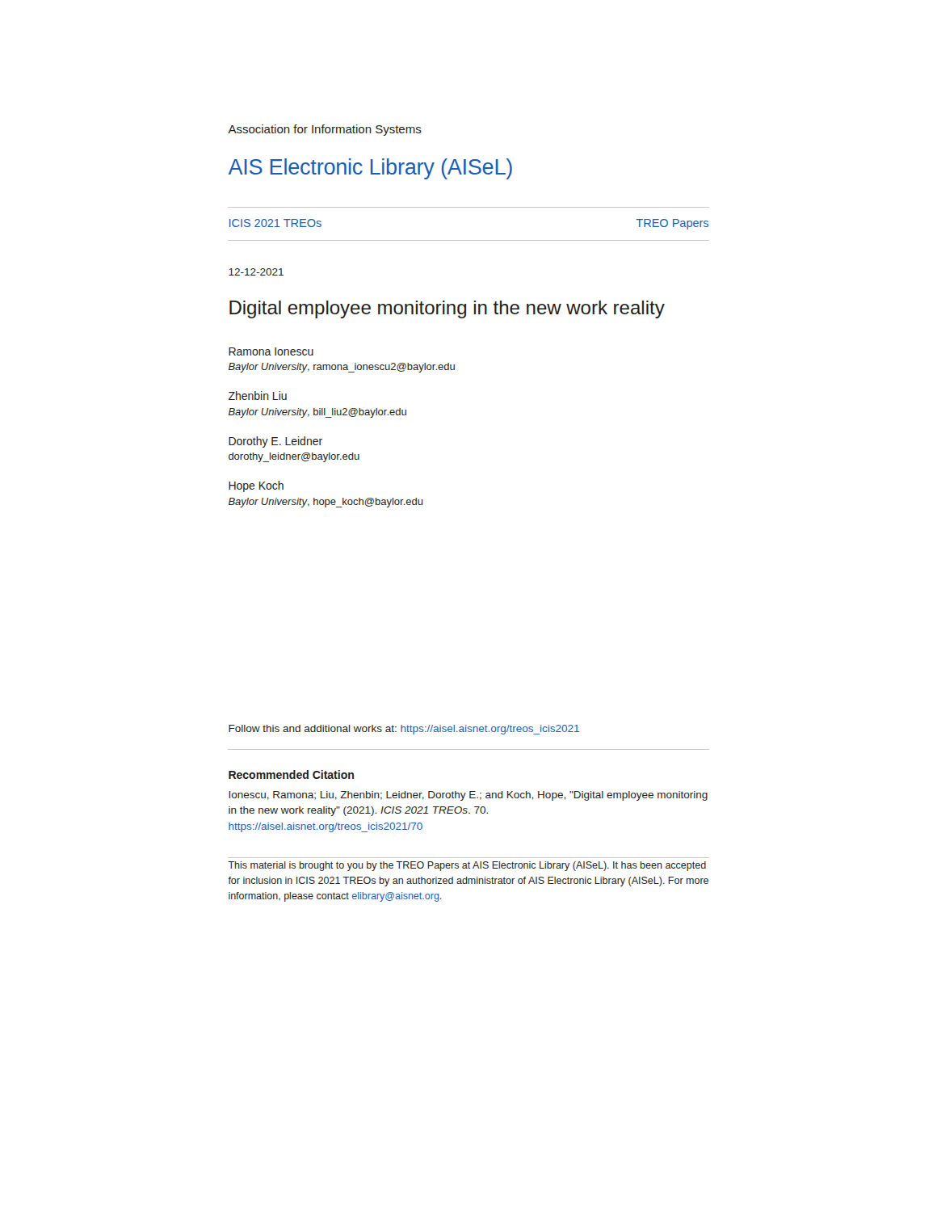Association for Information Systems
AIS Electronic Library (AISeL)
ICIS 2021 TREOs TREO Papers
12-12-2021
Digital employee monitoring in the new work reality
Ramona Ionescu Baylor University, ramona_ionescu2@baylor.edu
Zhenbin Liu Baylor University, bill_liu2@baylor.edu
Dorothy E. Leidner dorothy_leidner@baylor.edu
Hope Koch Baylor University, hope_koch@baylor.edu
Follow this and additional works at: https://aisel.aisnet.org/treos_icis2021
Recommended Citation
Ionescu, Ramona; Liu, Zhenbin; Leidner, Dorothy E.; and Koch, Hope, "Digital employee monitoring in the new work reality" (2021). ICIS 2021 TREOs. 70.
https://aisel.aisnet.org/treos_icis2021/70
This material is brought to you by the TREO Papers at AIS Electronic Library (AISeL). It has been accepted for inclusion in ICIS 2021 TREOs by an authorized administrator of AIS Electronic Library (AISeL). For more information, please contact elibrary@aisnet.org.